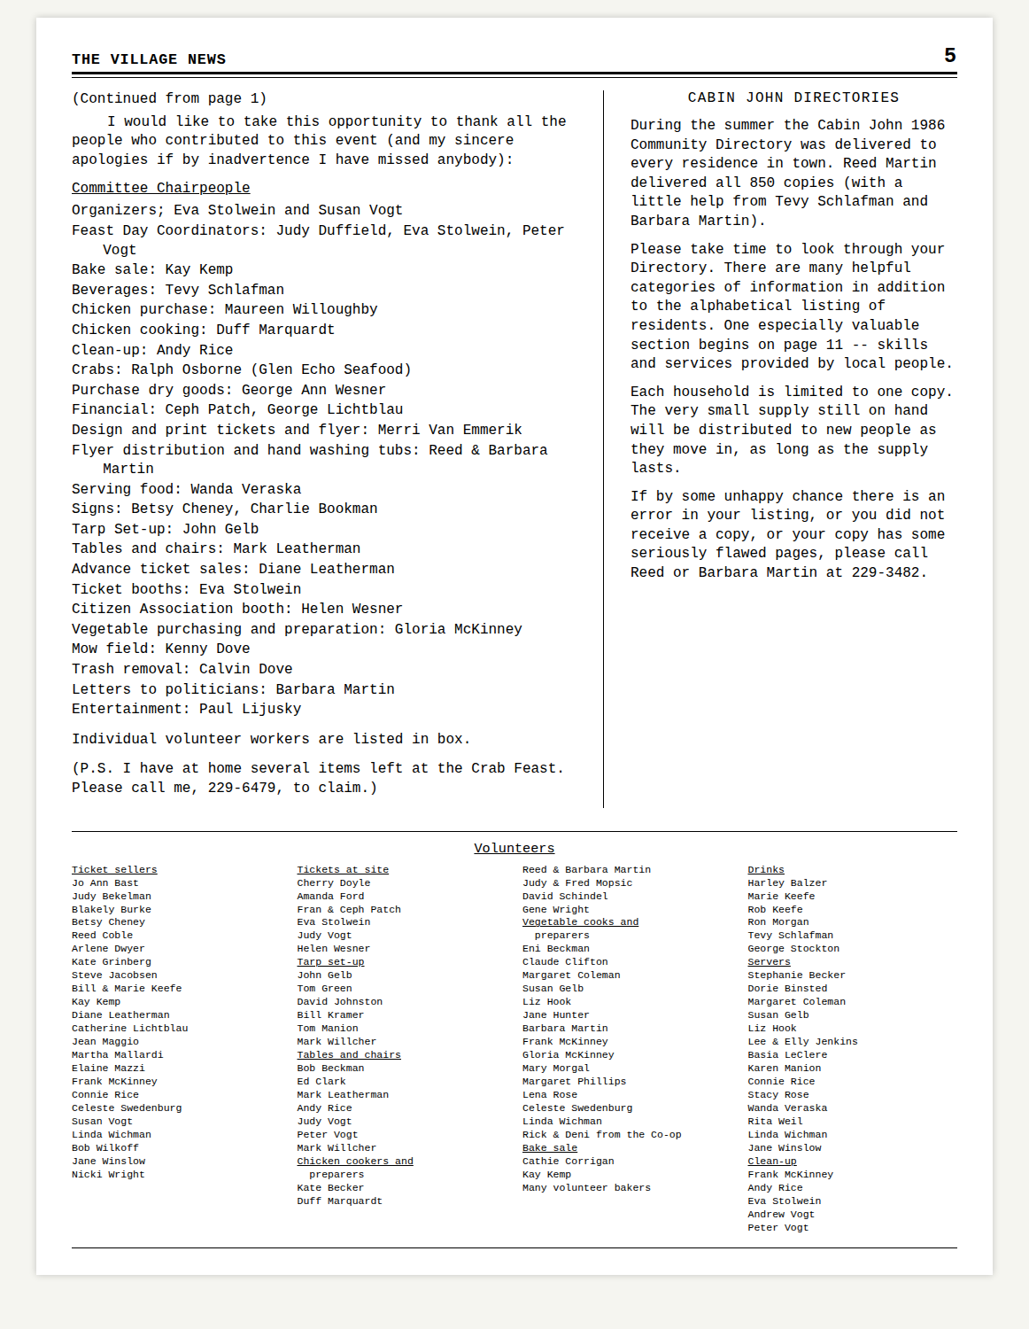THE VILLAGE NEWS 5
(Continued from page 1)
I would like to take this opportunity to thank all the people who contributed to this event (and my sincere apologies if by inadvertence I have missed anybody):
Committee Chairpeople
Organizers; Eva Stolwein and Susan Vogt
Feast Day Coordinators: Judy Duffield, Eva Stolwein, Peter Vogt
Bake sale: Kay Kemp
Beverages: Tevy Schlafman
Chicken purchase: Maureen Willoughby
Chicken cooking: Duff Marquardt
Clean-up: Andy Rice
Crabs: Ralph Osborne (Glen Echo Seafood)
Purchase dry goods: George Ann Wesner
Financial: Ceph Patch, George Lichtblau
Design and print tickets and flyer: Merri Van Emmerik
Flyer distribution and hand washing tubs: Reed & Barbara Martin
Serving food: Wanda Veraska
Signs: Betsy Cheney, Charlie Bookman
Tarp Set-up: John Gelb
Tables and chairs: Mark Leatherman
Advance ticket sales: Diane Leatherman
Ticket booths: Eva Stolwein
Citizen Association booth: Helen Wesner
Vegetable purchasing and preparation: Gloria McKinney
Mow field: Kenny Dove
Trash removal: Calvin Dove
Letters to politicians: Barbara Martin
Entertainment: Paul Lijusky
Individual volunteer workers are listed in box.
(P.S. I have at home several items left at the Crab Feast. Please call me, 229-6479, to claim.)
CABIN JOHN DIRECTORIES
During the summer the Cabin John 1986 Community Directory was delivered to every residence in town. Reed Martin delivered all 850 copies (with a little help from Tevy Schlafman and Barbara Martin).
Please take time to look through your Directory. There are many helpful categories of information in addition to the alphabetical listing of residents. One especially valuable section begins on page 11 -- skills and services provided by local people.
Each household is limited to one copy. The very small supply still on hand will be distributed to new people as they move in, as long as the supply lasts.
If by some unhappy chance there is an error in your listing, or you did not receive a copy, or your copy has some seriously flawed pages, please call Reed or Barbara Martin at 229-3482.
Volunteers
Ticket sellers
Jo Ann Bast
Judy Bekelman
Blakely Burke
Betsy Cheney
Reed Coble
Arlene Dwyer
Kate Grinberg
Steve Jacobsen
Bill & Marie Keefe
Kay Kemp
Diane Leatherman
Catherine Lichtblau
Jean Maggio
Martha Mallardi
Elaine Mazzi
Frank McKinney
Connie Rice
Celeste Swedenburg
Susan Vogt
Linda Wichman
Bob Wilkoff
Jane Winslow
Nicki Wright
Tickets at site
Cherry Doyle
Amanda Ford
Fran & Ceph Patch
Eva Stolwein
Judy Vogt
Helen Wesner
Tarp set-up
John Gelb
Tom Green
David Johnston
Bill Kramer
Tom Manion
Mark Willcher
Tables and chairs
Bob Beckman
Ed Clark
Mark Leatherman
Andy Rice
Judy Vogt
Peter Vogt
Mark Willcher
Chicken cookers and
preparers
Kate Becker
Duff Marquardt
Reed & Barbara Martin
Judy & Fred Mopsic
David Schindel
Gene Wright
Vegetable cooks and
preparers
Eni Beckman
Claude Clifton
Margaret Coleman
Susan Gelb
Liz Hook
Jane Hunter
Barbara Martin
Frank McKinney
Gloria McKinney
Mary Morgal
Margaret Phillips
Lena Rose
Celeste Swedenburg
Linda Wichman
Rick & Deni from the Co-op
Bake sale
Cathie Corrigan
Kay Kemp
Many volunteer bakers
Drinks
Harley Balzer
Marie Keefe
Rob Keefe
Ron Morgan
Tevy Schlafman
George Stockton
Servers
Stephanie Becker
Dorie Binsted
Margaret Coleman
Susan Gelb
Liz Hook
Lee & Elly Jenkins
Basia LeClere
Karen Manion
Connie Rice
Stacy Rose
Wanda Veraska
Rita Weil
Linda Wichman
Jane Winslow
Clean-up
Frank McKinney
Andy Rice
Eva Stolwein
Andrew Vogt
Peter Vogt